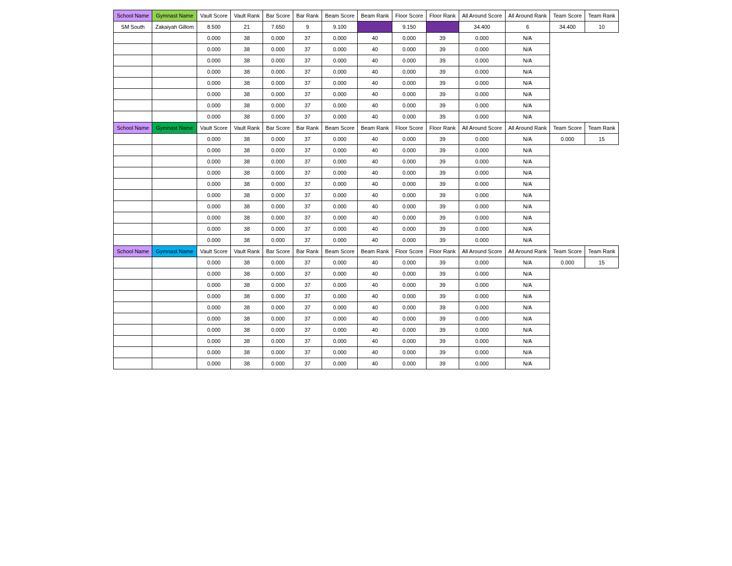| School Name | Gymnast Name | Vault Score | Vault Rank | Bar Score | Bar Rank | Beam Score | Beam Rank | Floor Score | Floor Rank | All Around Score | All Around Rank | Team Score | Team Rank |
| SM South | Zakaiyah Gillom | 8.500 | 21 | 7.650 | 9 | 9.100 | 6 | 9.150 | 6 | 34.400 | 6 | 34.400 | 10 |
| | | 0.000 | 38 | 0.000 | 37 | 0.000 | 40 | 0.000 | 39 | 0.000 | N/A | | |
| | | 0.000 | 38 | 0.000 | 37 | 0.000 | 40 | 0.000 | 39 | 0.000 | N/A | | |
| | | 0.000 | 38 | 0.000 | 37 | 0.000 | 40 | 0.000 | 39 | 0.000 | N/A | | |
| | | 0.000 | 38 | 0.000 | 37 | 0.000 | 40 | 0.000 | 39 | 0.000 | N/A | | |
| | | 0.000 | 38 | 0.000 | 37 | 0.000 | 40 | 0.000 | 39 | 0.000 | N/A | | |
| | | 0.000 | 38 | 0.000 | 37 | 0.000 | 40 | 0.000 | 39 | 0.000 | N/A | | |
| | | 0.000 | 38 | 0.000 | 37 | 0.000 | 40 | 0.000 | 39 | 0.000 | N/A | | |
| | | 0.000 | 38 | 0.000 | 37 | 0.000 | 40 | 0.000 | 39 | 0.000 | N/A | | |
| School Name | Gymnast Name | Vault Score | Vault Rank | Bar Score | Bar Rank | Beam Score | Beam Rank | Floor Score | Floor Rank | All Around Score | All Around Rank | Team Score | Team Rank |
| | | 0.000 | 38 | 0.000 | 37 | 0.000 | 40 | 0.000 | 39 | 0.000 | N/A | 0.000 | 15 |
| | | 0.000 | 38 | 0.000 | 37 | 0.000 | 40 | 0.000 | 39 | 0.000 | N/A | | |
| | | 0.000 | 38 | 0.000 | 37 | 0.000 | 40 | 0.000 | 39 | 0.000 | N/A | | |
| | | 0.000 | 38 | 0.000 | 37 | 0.000 | 40 | 0.000 | 39 | 0.000 | N/A | | |
| | | 0.000 | 38 | 0.000 | 37 | 0.000 | 40 | 0.000 | 39 | 0.000 | N/A | | |
| | | 0.000 | 38 | 0.000 | 37 | 0.000 | 40 | 0.000 | 39 | 0.000 | N/A | | |
| | | 0.000 | 38 | 0.000 | 37 | 0.000 | 40 | 0.000 | 39 | 0.000 | N/A | | |
| | | 0.000 | 38 | 0.000 | 37 | 0.000 | 40 | 0.000 | 39 | 0.000 | N/A | | |
| | | 0.000 | 38 | 0.000 | 37 | 0.000 | 40 | 0.000 | 39 | 0.000 | N/A | | |
| | | 0.000 | 38 | 0.000 | 37 | 0.000 | 40 | 0.000 | 39 | 0.000 | N/A | | |
| School Name | Gymnast Name | Vault Score | Vault Rank | Bar Score | Bar Rank | Beam Score | Beam Rank | Floor Score | Floor Rank | All Around Score | All Around Rank | Team Score | Team Rank |
| | | 0.000 | 38 | 0.000 | 37 | 0.000 | 40 | 0.000 | 39 | 0.000 | N/A | 0.000 | 15 |
| | | 0.000 | 38 | 0.000 | 37 | 0.000 | 40 | 0.000 | 39 | 0.000 | N/A | | |
| | | 0.000 | 38 | 0.000 | 37 | 0.000 | 40 | 0.000 | 39 | 0.000 | N/A | | |
| | | 0.000 | 38 | 0.000 | 37 | 0.000 | 40 | 0.000 | 39 | 0.000 | N/A | | |
| | | 0.000 | 38 | 0.000 | 37 | 0.000 | 40 | 0.000 | 39 | 0.000 | N/A | | |
| | | 0.000 | 38 | 0.000 | 37 | 0.000 | 40 | 0.000 | 39 | 0.000 | N/A | | |
| | | 0.000 | 38 | 0.000 | 37 | 0.000 | 40 | 0.000 | 39 | 0.000 | N/A | | |
| | | 0.000 | 38 | 0.000 | 37 | 0.000 | 40 | 0.000 | 39 | 0.000 | N/A | | |
| | | 0.000 | 38 | 0.000 | 37 | 0.000 | 40 | 0.000 | 39 | 0.000 | N/A | | |
| | | 0.000 | 38 | 0.000 | 37 | 0.000 | 40 | 0.000 | 39 | 0.000 | N/A | | |